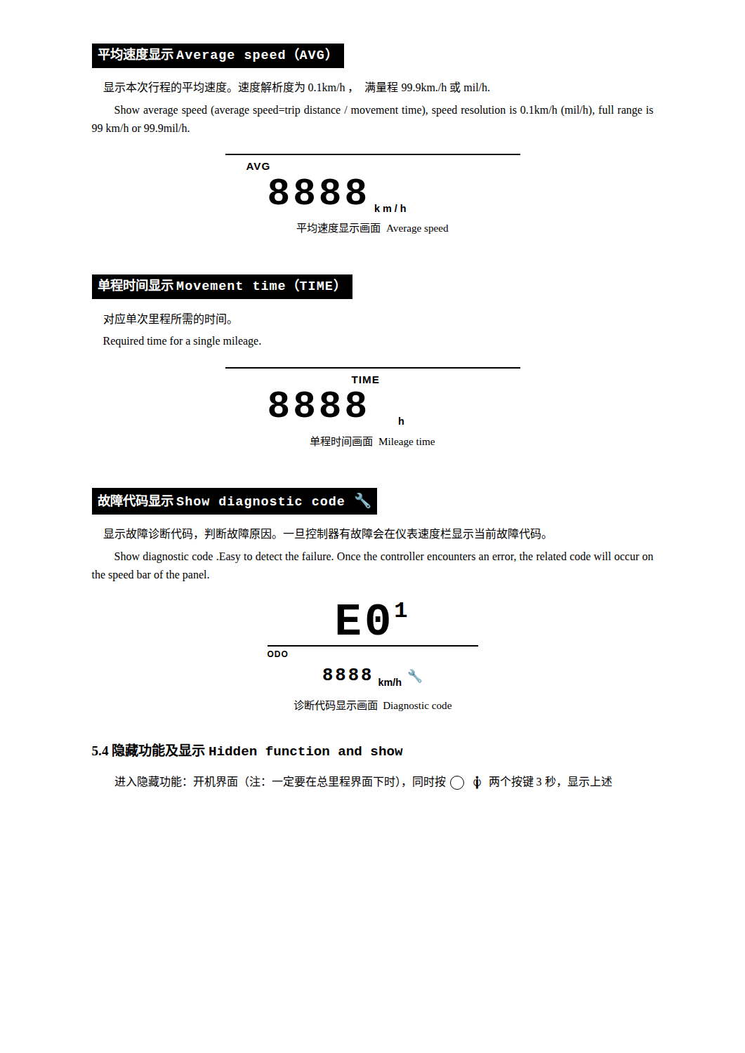平均速度显示 Average speed（AVG）
显示本次行程的平均速度。速度解析度为 0.1km/h ， 满量程 99.9km./h 或 mil/h.
Show average speed (average speed=trip distance / movement time), speed resolution is 0.1km/h (mil/h), full range is 99 km/h or 99.9mil/h.
AVG
8888km/h
平均速度显示画面 Average speed
单程时间显示 Movement time（TIME）
对应单次里程所需的时间。
Required time for a single mileage.
TIME
8888h
单程时间画面 Mileage time
故障代码显示 Show diagnostic code 🔧
显示故障诊断代码，判断故障原因。一旦控制器有故障会在仪表速度栏显示当前故障代码。
Show diagnostic code .Easy to detect the failure. Once the controller encounters an error, the related code will occur on the speed bar of the panel.
E01
ODO
8888 km/h🔧
诊断代码显示画面 Diagnostic code
5.4 隐藏功能及显示 Hidden function and show
进入隐藏功能：开机界面（注：一定要在总里程界面下时），同时按 ⏻ ⅰ 两个按键 3 秒，显示上述